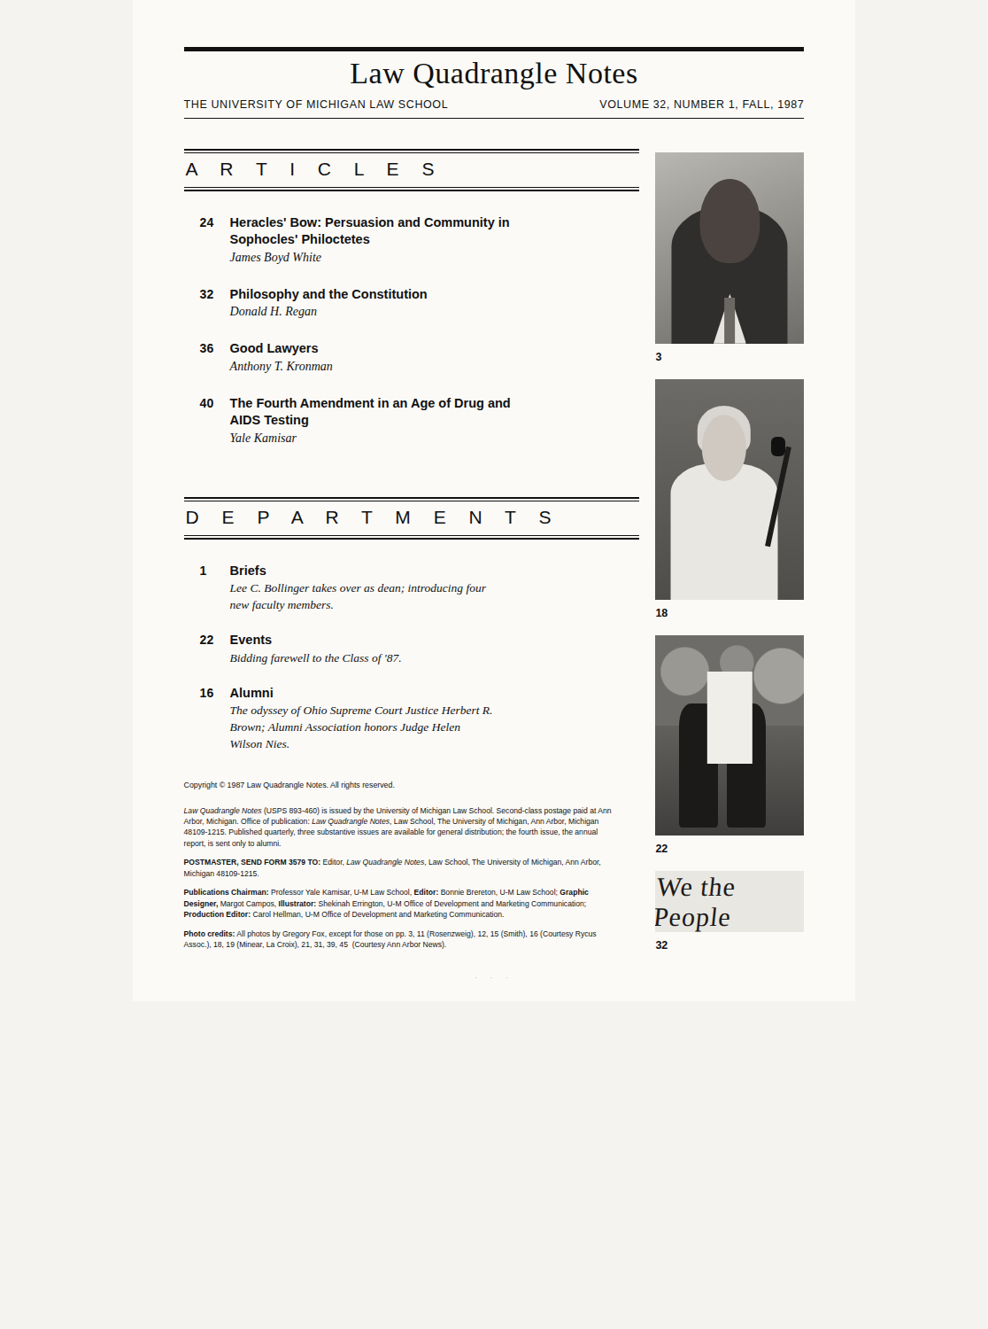Law Quadrangle Notes
The University of Michigan Law School Volume 32, Number 1, Fall, 1987
A R T I C L E S
24
Heracles' Bow: Persuasion and Community in
Sophocles' Philoctetes
James Boyd White
32
Philosophy and the Constitution
Donald H. Regan
36
Good Lawyers
Anthony T. Kronman
40
The Fourth Amendment in an Age of Drug and
AIDS Testing
Yale Kamisar
D E P A R T M E N T S
1
Briefs
Lee C. Bollinger takes over as dean; introducing four
new faculty members.
22
Events
Bidding farewell to the Class of '87.
16
Alumni
The odyssey of Ohio Supreme Court Justice Herbert R.
Brown; Alumni Association honors Judge Helen
Wilson Nies.
Copyright © 1987 Law Quadrangle Notes. All rights reserved.
Law Quadrangle Notes (USPS 893-460) is issued by the University of Michigan Law School. Second-class postage paid at Ann Arbor, Michigan. Office of publication: Law Quadrangle Notes, Law School, The University of Michigan, Ann Arbor, Michigan 48109-1215. Published quarterly, three substantive issues are available for general distribution; the fourth issue, the annual report, is sent only to alumni.
POSTMASTER, SEND FORM 3579 TO: Editor, Law Quadrangle Notes, Law School, The University of Michigan, Ann Arbor, Michigan 48109-1215.
Publications Chairman: Professor Yale Kamisar, U-M Law School, Editor: Bonnie Brereton, U-M Law School; Graphic Designer, Margot Campos, Illustrator: Shekinah Errington, U-M Office of Development and Marketing Communication; Production Editor: Carol Hellman, U-M Office of Development and Marketing Communication.
Photo credits: All photos by Gregory Fox, except for those on pp. 3, 11 (Rosenzweig), 12, 15 (Smith), 16 (Courtesy Rycus Assoc.), 18, 19 (Minear, La Croix), 21, 31, 39, 45 (Courtesy Ann Arbor News).
3
18
22
We the People
32
· · ·